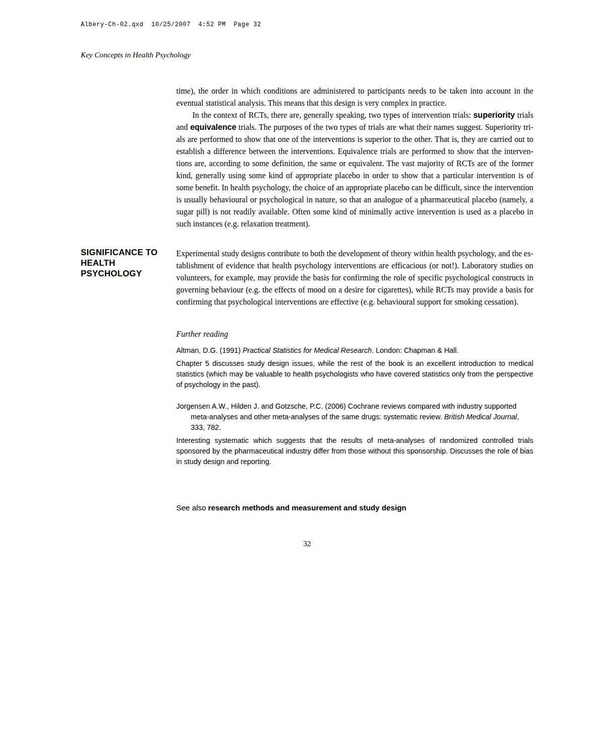Albery-Ch-02.qxd 10/25/2007 4:52 PM Page 32
Key Concepts in Health Psychology
time), the order in which conditions are administered to participants needs to be taken into account in the eventual statistical analysis. This means that this design is very complex in practice.
In the context of RCTs, there are, generally speaking, two types of intervention trials: superiority trials and equivalence trials. The purposes of the two types of trials are what their names suggest. Superiority trials are performed to show that one of the interventions is superior to the other. That is, they are carried out to establish a difference between the interventions. Equivalence trials are performed to show that the interventions are, according to some definition, the same or equivalent. The vast majority of RCTs are of the former kind, generally using some kind of appropriate placebo in order to show that a particular intervention is of some benefit. In health psychology, the choice of an appropriate placebo can be difficult, since the intervention is usually behavioural or psychological in nature, so that an analogue of a pharmaceutical placebo (namely, a sugar pill) is not readily available. Often some kind of minimally active intervention is used as a placebo in such instances (e.g. relaxation treatment).
SIGNIFICANCE TO HEALTH PSYCHOLOGY
Experimental study designs contribute to both the development of theory within health psychology, and the establishment of evidence that health psychology interventions are efficacious (or not!). Laboratory studies on volunteers, for example, may provide the basis for confirming the role of specific psychological constructs in governing behaviour (e.g. the effects of mood on a desire for cigarettes), while RCTs may provide a basis for confirming that psychological interventions are effective (e.g. behavioural support for smoking cessation).
Further reading
Altman, D.G. (1991) Practical Statistics for Medical Research. London: Chapman & Hall.
Chapter 5 discusses study design issues, while the rest of the book is an excellent introduction to medical statistics (which may be valuable to health psychologists who have covered statistics only from the perspective of psychology in the past).
Jorgensen A.W., Hilden J. and Gotzsche, P.C. (2006) Cochrane reviews compared with industry supported meta-analyses and other meta-analyses of the same drugs: systematic review. British Medical Journal, 333, 782.
Interesting systematic which suggests that the results of meta-analyses of randomized controlled trials sponsored by the pharmaceutical industry differ from those without this sponsorship. Discusses the role of bias in study design and reporting.
See also research methods and measurement and study design
32